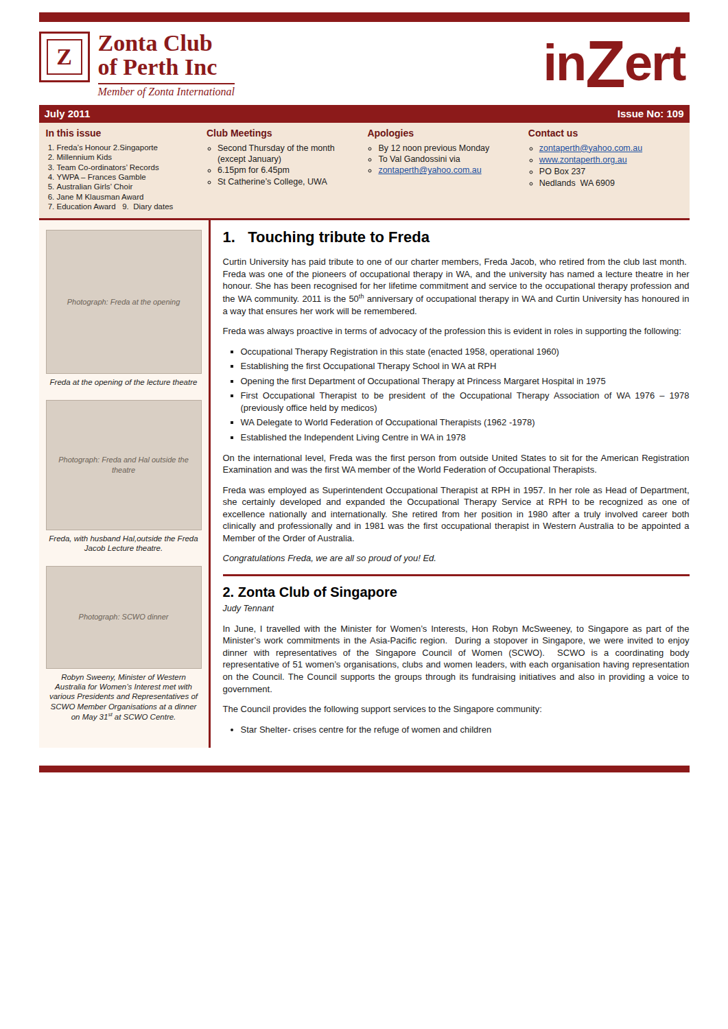Zonta Club of Perth Inc Member of Zonta International
inZert
July 2011 Issue No: 109
In this issue
Freda’s Honour 2.Singaporte
Millennium Kids
Team Co-ordinators’ Records
YWPA – Frances Gamble
Australian Girls’ Choir
Jane M Klausman Award
Education Award 9. Diary dates
Club Meetings
Second Thursday of the month (except January)
6.15pm for 6.45pm
St Catherine’s College, UWA
Apologies
By 12 noon previous Monday
To Val Gandossini via
zontaperth@yahoo.com.au
Contact us
zontaperth@yahoo.com.au
www.zontaperth.org.au
PO Box 237
Nedlands WA 6909
Photograph: Freda at the opening
Freda at the opening of the lecture theatre
Photograph: Freda and Hal outside the theatre
Freda, with husband Hal,outside the Freda Jacob Lecture theatre.
Photograph: SCWO dinner
Robyn Sweeny, Minister of Western Australia for Women’s Interest met with various Presidents and Representatives of SCWO Member Organisations at a dinner on May 31st at SCWO Centre.
1. Touching tribute to Freda
Curtin University has paid tribute to one of our charter members, Freda Jacob, who retired from the club last month. Freda was one of the pioneers of occupational therapy in WA, and the university has named a lecture theatre in her honour. She has been recognised for her lifetime commitment and service to the occupational therapy profession and the WA community. 2011 is the 50th anniversary of occupational therapy in WA and Curtin University has honoured in a way that ensures her work will be remembered.
Freda was always proactive in terms of advocacy of the profession this is evident in roles in supporting the following:
Occupational Therapy Registration in this state (enacted 1958, operational 1960)
Establishing the first Occupational Therapy School in WA at RPH
Opening the first Department of Occupational Therapy at Princess Margaret Hospital in 1975
First Occupational Therapist to be president of the Occupational Therapy Association of WA 1976 – 1978 (previously office held by medicos)
WA Delegate to World Federation of Occupational Therapists (1962 -1978)
Established the Independent Living Centre in WA in 1978
On the international level, Freda was the first person from outside United States to sit for the American Registration Examination and was the first WA member of the World Federation of Occupational Therapists.
Freda was employed as Superintendent Occupational Therapist at RPH in 1957. In her role as Head of Department, she certainly developed and expanded the Occupational Therapy Service at RPH to be recognized as one of excellence nationally and internationally. She retired from her position in 1980 after a truly involved career both clinically and professionally and in 1981 was the first occupational therapist in Western Australia to be appointed a Member of the Order of Australia.
Congratulations Freda, we are all so proud of you! Ed.
2. Zonta Club of Singapore
Judy Tennant
In June, I travelled with the Minister for Women’s Interests, Hon Robyn McSweeney, to Singapore as part of the Minister’s work commitments in the Asia-Pacific region. During a stopover in Singapore, we were invited to enjoy dinner with representatives of the Singapore Council of Women (SCWO). SCWO is a coordinating body representative of 51 women’s organisations, clubs and women leaders, with each organisation having representation on the Council. The Council supports the groups through its fundraising initiatives and also in providing a voice to government.
The Council provides the following support services to the Singapore community:
Star Shelter- crises centre for the refuge of women and children